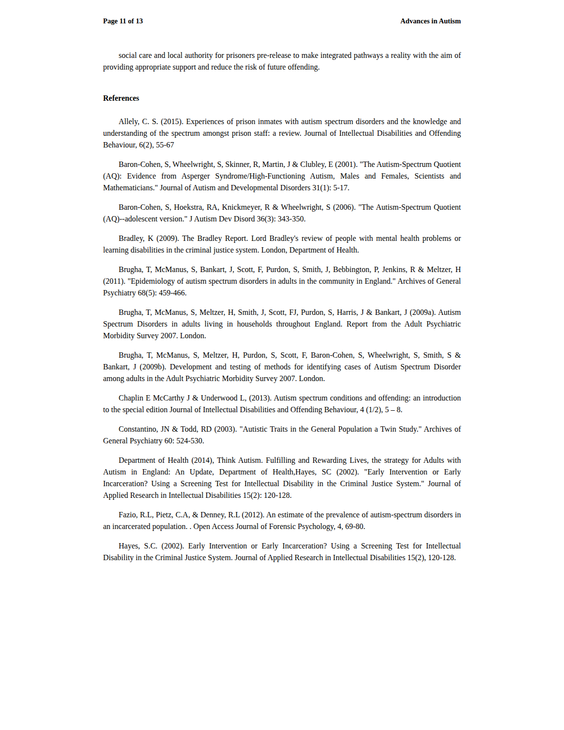Page 11 of 13 Advances in Autism
social care and local authority for prisoners pre-release to make integrated pathways a reality with the aim of providing appropriate support and reduce the risk of future offending.
References
Allely, C. S. (2015). Experiences of prison inmates with autism spectrum disorders and the knowledge and understanding of the spectrum amongst prison staff: a review. Journal of Intellectual Disabilities and Offending Behaviour, 6(2), 55-67
Baron-Cohen, S, Wheelwright, S, Skinner, R, Martin, J & Clubley, E (2001). "The Autism-Spectrum Quotient (AQ): Evidence from Asperger Syndrome/High-Functioning Autism, Males and Females, Scientists and Mathematicians." Journal of Autism and Developmental Disorders 31(1): 5-17.
Baron-Cohen, S, Hoekstra, RA, Knickmeyer, R & Wheelwright, S (2006). "The Autism-Spectrum Quotient (AQ)--adolescent version." J Autism Dev Disord 36(3): 343-350.
Bradley, K (2009). The Bradley Report. Lord Bradley's review of people with mental health problems or learning disabilities in the criminal justice system. London, Department of Health.
Brugha, T, McManus, S, Bankart, J, Scott, F, Purdon, S, Smith, J, Bebbington, P, Jenkins, R & Meltzer, H (2011). "Epidemiology of autism spectrum disorders in adults in the community in England." Archives of General Psychiatry 68(5): 459-466.
Brugha, T, McManus, S, Meltzer, H, Smith, J, Scott, FJ, Purdon, S, Harris, J & Bankart, J (2009a). Autism Spectrum Disorders in adults living in households throughout England. Report from the Adult Psychiatric Morbidity Survey 2007. London.
Brugha, T, McManus, S, Meltzer, H, Purdon, S, Scott, F, Baron-Cohen, S, Wheelwright, S, Smith, S & Bankart, J (2009b). Development and testing of methods for identifying cases of Autism Spectrum Disorder among adults in the Adult Psychiatric Morbidity Survey 2007. London.
Chaplin E McCarthy J & Underwood L, (2013). Autism spectrum conditions and offending: an introduction to the special edition Journal of Intellectual Disabilities and Offending Behaviour, 4 (1/2), 5 – 8.
Constantino, JN & Todd, RD (2003). "Autistic Traits in the General Population a Twin Study." Archives of General Psychiatry 60: 524-530.
Department of Health (2014), Think Autism. Fulfilling and Rewarding Lives, the strategy for Adults with Autism in England: An Update, Department of Health,Hayes, SC (2002). "Early Intervention or Early Incarceration? Using a Screening Test for Intellectual Disability in the Criminal Justice System." Journal of Applied Research in Intellectual Disabilities 15(2): 120-128.
Fazio, R.L, Pietz, C.A, & Denney, R.L (2012). An estimate of the prevalence of autism-spectrum disorders in an incarcerated population. . Open Access Journal of Forensic Psychology, 4, 69-80.
Hayes, S.C. (2002). Early Intervention or Early Incarceration? Using a Screening Test for Intellectual Disability in the Criminal Justice System. Journal of Applied Research in Intellectual Disabilities 15(2), 120-128.